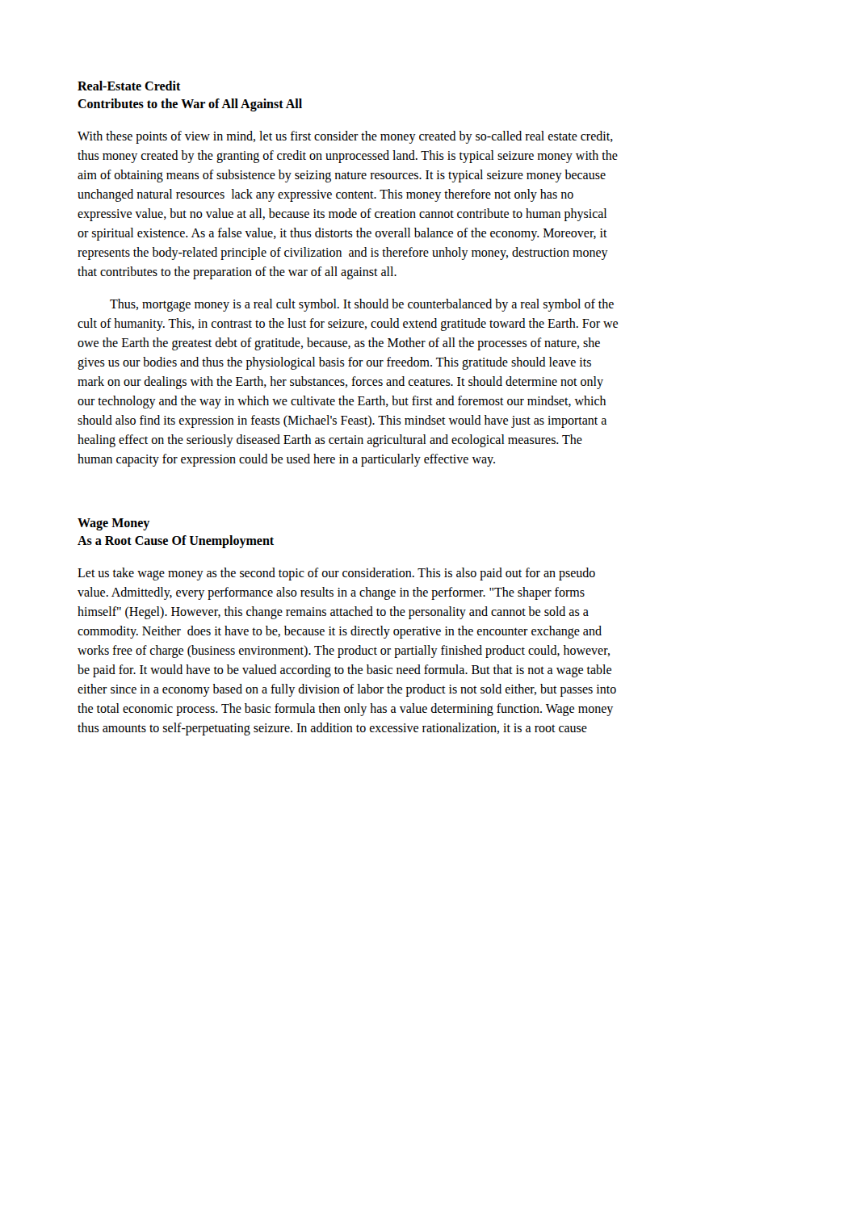Real-Estate Credit
Contributes to the War of All Against All
With these points of view in mind, let us first consider the money created by so-called real estate credit, thus money created by the granting of credit on unprocessed land. This is typical seizure money with the aim of obtaining means of subsistence by seizing nature resources. It is typical seizure money because unchanged natural resources lack any expressive content. This money therefore not only has no expressive value, but no value at all, because its mode of creation cannot contribute to human physical or spiritual existence. As a false value, it thus distorts the overall balance of the economy. Moreover, it represents the body-related principle of civilization and is therefore unholy money, destruction money that contributes to the preparation of the war of all against all.
Thus, mortgage money is a real cult symbol. It should be counterbalanced by a real symbol of the cult of humanity. This, in contrast to the lust for seizure, could extend gratitude toward the Earth. For we owe the Earth the greatest debt of gratitude, because, as the Mother of all the processes of nature, she gives us our bodies and thus the physiological basis for our freedom. This gratitude should leave its mark on our dealings with the Earth, her substances, forces and ceatures. It should determine not only our technology and the way in which we cultivate the Earth, but first and foremost our mindset, which should also find its expression in feasts (Michael's Feast). This mindset would have just as important a healing effect on the seriously diseased Earth as certain agricultural and ecological measures. The human capacity for expression could be used here in a particularly effective way.
Wage Money
As a Root Cause Of Unemployment
Let us take wage money as the second topic of our consideration. This is also paid out for an pseudo value. Admittedly, every performance also results in a change in the performer. "The shaper forms himself" (Hegel). However, this change remains attached to the personality and cannot be sold as a commodity. Neither does it have to be, because it is directly operative in the encounter exchange and works free of charge (business environment). The product or partially finished product could, however, be paid for. It would have to be valued according to the basic need formula. But that is not a wage table either since in a economy based on a fully division of labor the product is not sold either, but passes into the total economic process. The basic formula then only has a value determining function. Wage money thus amounts to self-perpetuating seizure. In addition to excessive rationalization, it is a root cause